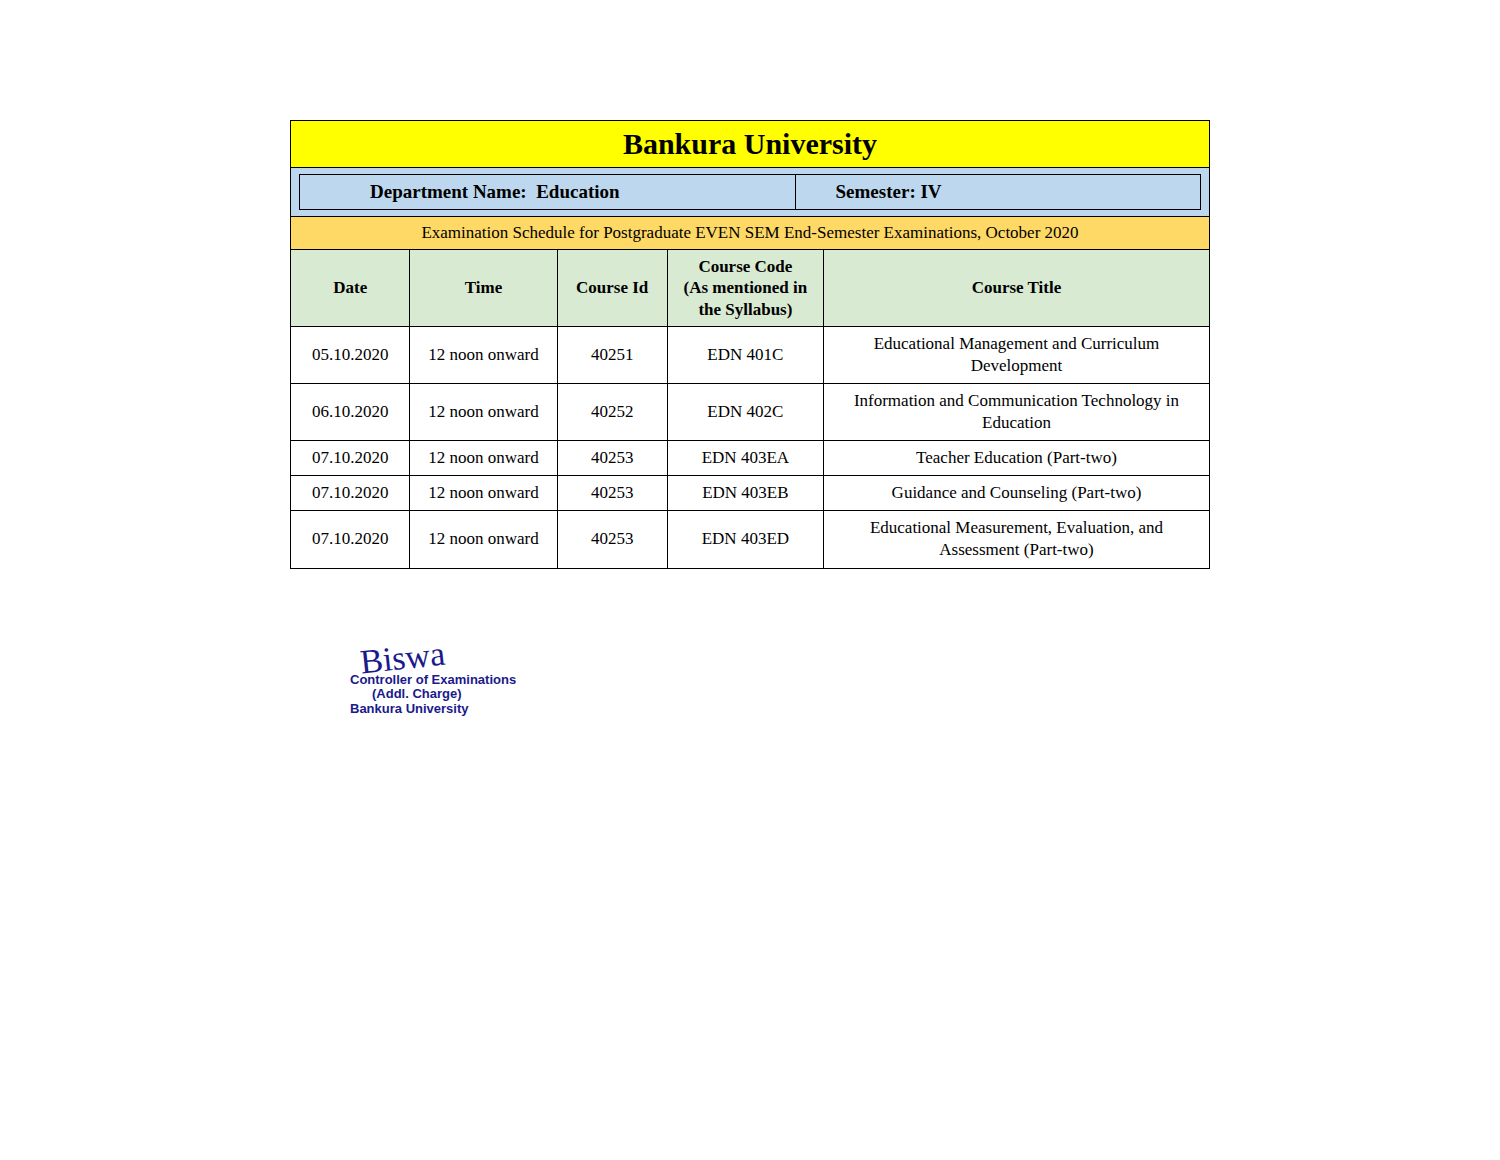| Bankura University |
| / Department Name: Education / Semester: IV / |
| Examination Schedule for Postgraduate EVEN SEM End-Semester Examinations, October 2020 |
| Date | Time | Course Id | Course Code (As mentioned in the Syllabus) | Course Title |
| 05.10.2020 | 12 noon onward | 40251 | EDN 401C | Educational Management and Curriculum Development |
| 06.10.2020 | 12 noon onward | 40252 | EDN 402C | Information and Communication Technology in Education |
| 07.10.2020 | 12 noon onward | 40253 | EDN 403EA | Teacher Education (Part-two) |
| 07.10.2020 | 12 noon onward | 40253 | EDN 403EB | Guidance and Counseling (Part-two) |
| 07.10.2020 | 12 noon onward | 40253 | EDN 403ED | Educational Measurement, Evaluation, and Assessment (Part-two) |
Biswa
Controller of Examinations
(Addl. Charge)
Bankura University